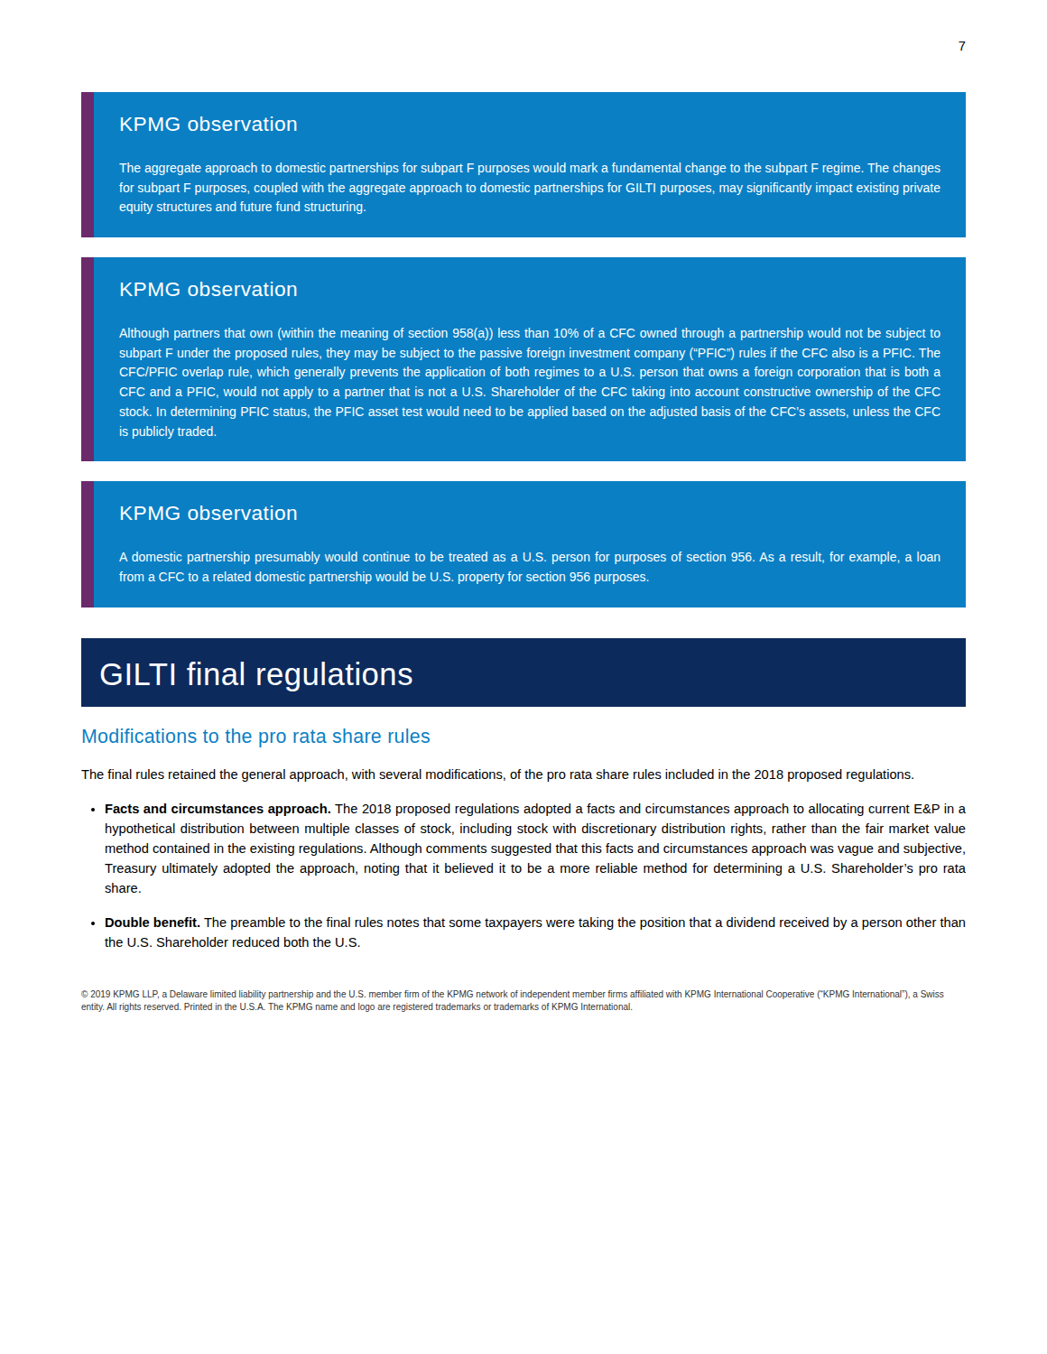7
KPMG observation
The aggregate approach to domestic partnerships for subpart F purposes would mark a fundamental change to the subpart F regime. The changes for subpart F purposes, coupled with the aggregate approach to domestic partnerships for GILTI purposes, may significantly impact existing private equity structures and future fund structuring.
KPMG observation
Although partners that own (within the meaning of section 958(a)) less than 10% of a CFC owned through a partnership would not be subject to subpart F under the proposed rules, they may be subject to the passive foreign investment company (“PFIC”) rules if the CFC also is a PFIC. The CFC/PFIC overlap rule, which generally prevents the application of both regimes to a U.S. person that owns a foreign corporation that is both a CFC and a PFIC, would not apply to a partner that is not a U.S. Shareholder of the CFC taking into account constructive ownership of the CFC stock. In determining PFIC status, the PFIC asset test would need to be applied based on the adjusted basis of the CFC’s assets, unless the CFC is publicly traded.
KPMG observation
A domestic partnership presumably would continue to be treated as a U.S. person for purposes of section 956. As a result, for example, a loan from a CFC to a related domestic partnership would be U.S. property for section 956 purposes.
GILTI final regulations
Modifications to the pro rata share rules
The final rules retained the general approach, with several modifications, of the pro rata share rules included in the 2018 proposed regulations.
Facts and circumstances approach. The 2018 proposed regulations adopted a facts and circumstances approach to allocating current E&P in a hypothetical distribution between multiple classes of stock, including stock with discretionary distribution rights, rather than the fair market value method contained in the existing regulations. Although comments suggested that this facts and circumstances approach was vague and subjective, Treasury ultimately adopted the approach, noting that it believed it to be a more reliable method for determining a U.S. Shareholder’s pro rata share.
Double benefit. The preamble to the final rules notes that some taxpayers were taking the position that a dividend received by a person other than the U.S. Shareholder reduced both the U.S.
© 2019 KPMG LLP, a Delaware limited liability partnership and the U.S. member firm of the KPMG network of independent member firms affiliated with KPMG International Cooperative (“KPMG International”), a Swiss entity. All rights reserved. Printed in the U.S.A. The KPMG name and logo are registered trademarks or trademarks of KPMG International.